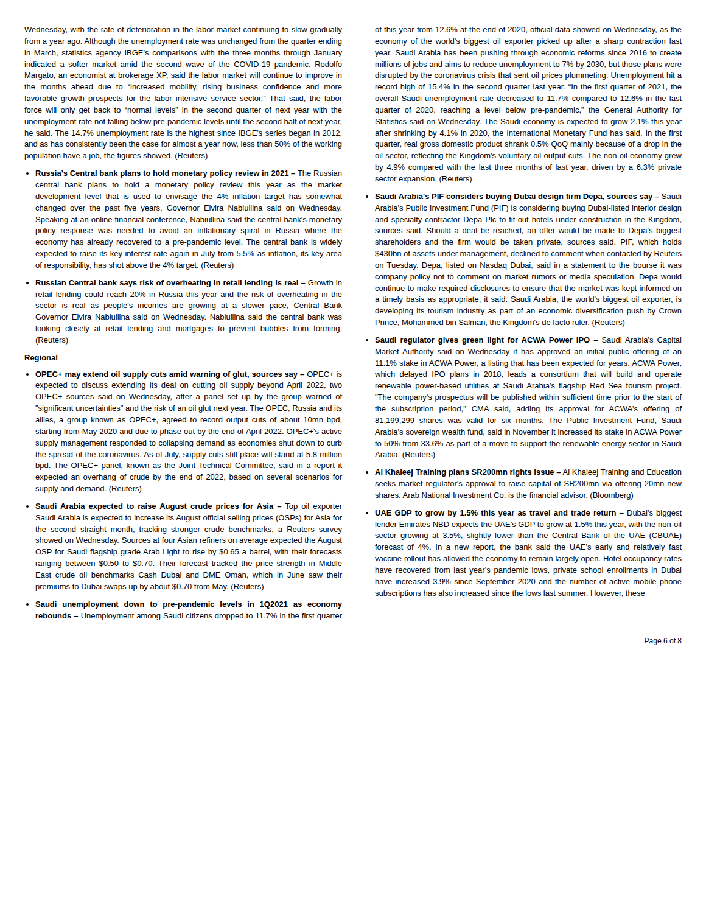Wednesday, with the rate of deterioration in the labor market continuing to slow gradually from a year ago. Although the unemployment rate was unchanged from the quarter ending in March, statistics agency IBGE's comparisons with the three months through January indicated a softer market amid the second wave of the COVID-19 pandemic. Rodolfo Margato, an economist at brokerage XP, said the labor market will continue to improve in the months ahead due to “increased mobility, rising business confidence and more favorable growth prospects for the labor intensive service sector.” That said, the labor force will only get back to “normal levels” in the second quarter of next year with the unemployment rate not falling below pre-pandemic levels until the second half of next year, he said. The 14.7% unemployment rate is the highest since IBGE's series began in 2012, and as has consistently been the case for almost a year now, less than 50% of the working population have a job, the figures showed. (Reuters)
Russia's Central bank plans to hold monetary policy review in 2021 – The Russian central bank plans to hold a monetary policy review this year as the market development level that is used to envisage the 4% inflation target has somewhat changed over the past five years, Governor Elvira Nabiullina said on Wednesday. Speaking at an online financial conference, Nabiullina said the central bank's monetary policy response was needed to avoid an inflationary spiral in Russia where the economy has already recovered to a pre-pandemic level. The central bank is widely expected to raise its key interest rate again in July from 5.5% as inflation, its key area of responsibility, has shot above the 4% target. (Reuters)
Russian Central bank says risk of overheating in retail lending is real – Growth in retail lending could reach 20% in Russia this year and the risk of overheating in the sector is real as people's incomes are growing at a slower pace, Central Bank Governor Elvira Nabiullina said on Wednesday. Nabiullina said the central bank was looking closely at retail lending and mortgages to prevent bubbles from forming. (Reuters)
Regional
OPEC+ may extend oil supply cuts amid warning of glut, sources say – OPEC+ is expected to discuss extending its deal on cutting oil supply beyond April 2022, two OPEC+ sources said on Wednesday, after a panel set up by the group warned of "significant uncertainties" and the risk of an oil glut next year. The OPEC, Russia and its allies, a group known as OPEC+, agreed to record output cuts of about 10mn bpd, starting from May 2020 and due to phase out by the end of April 2022. OPEC+'s active supply management responded to collapsing demand as economies shut down to curb the spread of the coronavirus. As of July, supply cuts still place will stand at 5.8 million bpd. The OPEC+ panel, known as the Joint Technical Committee, said in a report it expected an overhang of crude by the end of 2022, based on several scenarios for supply and demand. (Reuters)
Saudi Arabia expected to raise August crude prices for Asia – Top oil exporter Saudi Arabia is expected to increase its August official selling prices (OSPs) for Asia for the second straight month, tracking stronger crude benchmarks, a Reuters survey showed on Wednesday. Sources at four Asian refiners on average expected the August OSP for Saudi flagship grade Arab Light to rise by $0.65 a barrel, with their forecasts ranging between $0.50 to $0.70. Their forecast tracked the price strength in Middle East crude oil benchmarks Cash Dubai and DME Oman, which in June saw their premiums to Dubai swaps up by about $0.70 from May. (Reuters)
Saudi unemployment down to pre-pandemic levels in 1Q2021 as economy rebounds – Unemployment among Saudi citizens dropped to 11.7% in the first quarter of this year from 12.6% at the end of 2020, official data showed on Wednesday, as the economy of the world's biggest oil exporter picked up after a sharp contraction last year. Saudi Arabia has been pushing through economic reforms since 2016 to create millions of jobs and aims to reduce unemployment to 7% by 2030, but those plans were disrupted by the coronavirus crisis that sent oil prices plummeting. Unemployment hit a record high of 15.4% in the second quarter last year. “In the first quarter of 2021, the overall Saudi unemployment rate decreased to 11.7% compared to 12.6% in the last quarter of 2020, reaching a level below pre-pandemic,” the General Authority for Statistics said on Wednesday. The Saudi economy is expected to grow 2.1% this year after shrinking by 4.1% in 2020, the International Monetary Fund has said. In the first quarter, real gross domestic product shrank 0.5% QoQ mainly because of a drop in the oil sector, reflecting the Kingdom's voluntary oil output cuts. The non-oil economy grew by 4.9% compared with the last three months of last year, driven by a 6.3% private sector expansion. (Reuters)
Saudi Arabia's PIF considers buying Dubai design firm Depa, sources say – Saudi Arabia's Public Investment Fund (PIF) is considering buying Dubai-listed interior design and specialty contractor Depa Plc to fit-out hotels under construction in the Kingdom, sources said. Should a deal be reached, an offer would be made to Depa's biggest shareholders and the firm would be taken private, sources said. PIF, which holds $430bn of assets under management, declined to comment when contacted by Reuters on Tuesday. Depa, listed on Nasdaq Dubai, said in a statement to the bourse it was company policy not to comment on market rumors or media speculation. Depa would continue to make required disclosures to ensure that the market was kept informed on a timely basis as appropriate, it said. Saudi Arabia, the world's biggest oil exporter, is developing its tourism industry as part of an economic diversification push by Crown Prince, Mohammed bin Salman, the Kingdom's de facto ruler. (Reuters)
Saudi regulator gives green light for ACWA Power IPO – Saudi Arabia's Capital Market Authority said on Wednesday it has approved an initial public offering of an 11.1% stake in ACWA Power, a listing that has been expected for years. ACWA Power, which delayed IPO plans in 2018, leads a consortium that will build and operate renewable power-based utilities at Saudi Arabia's flagship Red Sea tourism project. "The company's prospectus will be published within sufficient time prior to the start of the subscription period," CMA said, adding its approval for ACWA's offering of 81,199,299 shares was valid for six months. The Public Investment Fund, Saudi Arabia's sovereign wealth fund, said in November it increased its stake in ACWA Power to 50% from 33.6% as part of a move to support the renewable energy sector in Saudi Arabia. (Reuters)
Al Khaleej Training plans SR200mn rights issue – Al Khaleej Training and Education seeks market regulator's approval to raise capital of SR200mn via offering 20mn new shares. Arab National Investment Co. is the financial advisor. (Bloomberg)
UAE GDP to grow by 1.5% this year as travel and trade return – Dubai's biggest lender Emirates NBD expects the UAE's GDP to grow at 1.5% this year, with the non-oil sector growing at 3.5%, slightly lower than the Central Bank of the UAE (CBUAE) forecast of 4%. In a new report, the bank said the UAE's early and relatively fast vaccine rollout has allowed the economy to remain largely open. Hotel occupancy rates have recovered from last year's pandemic lows, private school enrollments in Dubai have increased 3.9% since September 2020 and the number of active mobile phone subscriptions has also increased since the lows last summer. However, these
Page 6 of 8